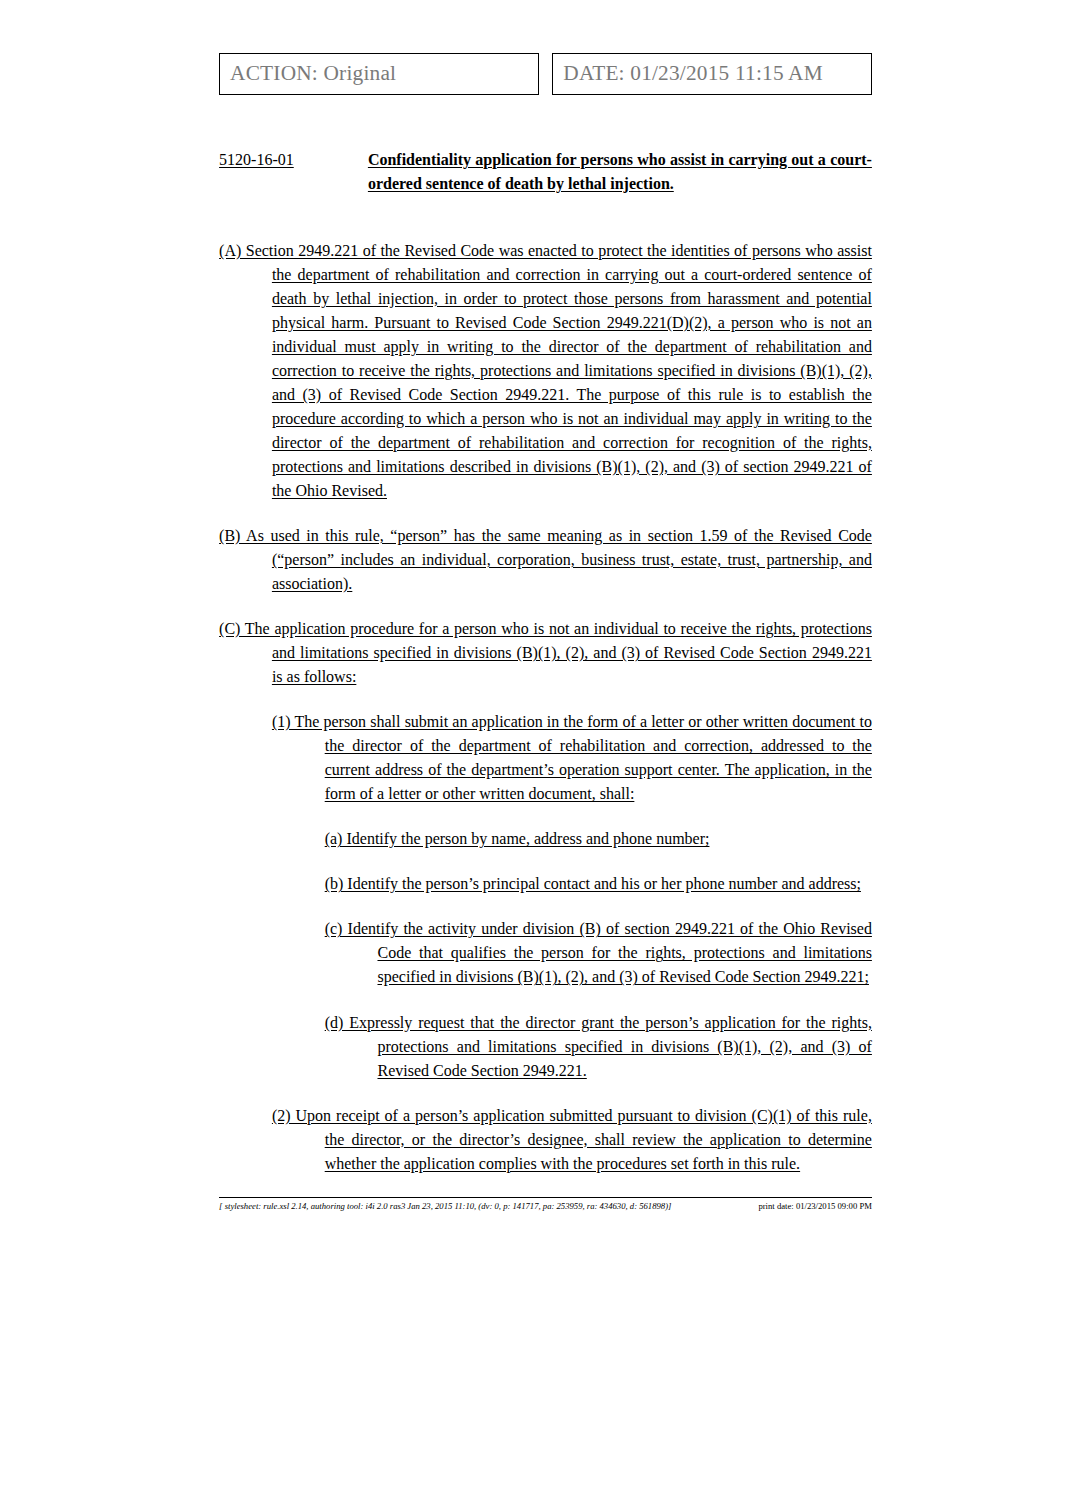ACTION: Original
DATE: 01/23/2015 11:15 AM
5120-16-01
Confidentiality application for persons who assist in carrying out a court-ordered sentence of death by lethal injection.
(A) Section 2949.221 of the Revised Code was enacted to protect the identities of persons who assist the department of rehabilitation and correction in carrying out a court-ordered sentence of death by lethal injection, in order to protect those persons from harassment and potential physical harm. Pursuant to Revised Code Section 2949.221(D)(2), a person who is not an individual must apply in writing to the director of the department of rehabilitation and correction to receive the rights, protections and limitations specified in divisions (B)(1), (2), and (3) of Revised Code Section 2949.221. The purpose of this rule is to establish the procedure according to which a person who is not an individual may apply in writing to the director of the department of rehabilitation and correction for recognition of the rights, protections and limitations described in divisions (B)(1), (2), and (3) of section 2949.221 of the Ohio Revised.
(B) As used in this rule, “person” has the same meaning as in section 1.59 of the Revised Code (“person” includes an individual, corporation, business trust, estate, trust, partnership, and association).
(C) The application procedure for a person who is not an individual to receive the rights, protections and limitations specified in divisions (B)(1), (2), and (3) of Revised Code Section 2949.221 is as follows:
(1) The person shall submit an application in the form of a letter or other written document to the director of the department of rehabilitation and correction, addressed to the current address of the department’s operation support center. The application, in the form of a letter or other written document, shall:
(a) Identify the person by name, address and phone number;
(b) Identify the person’s principal contact and his or her phone number and address;
(c) Identify the activity under division (B) of section 2949.221 of the Ohio Revised Code that qualifies the person for the rights, protections and limitations specified in divisions (B)(1), (2), and (3) of Revised Code Section 2949.221;
(d) Expressly request that the director grant the person’s application for the rights, protections and limitations specified in divisions (B)(1), (2), and (3) of Revised Code Section 2949.221.
(2) Upon receipt of a person’s application submitted pursuant to division (C)(1) of this rule, the director, or the director’s designee, shall review the application to determine whether the application complies with the procedures set forth in this rule.
[ stylesheet: rule.xsl 2.14, authoring tool: i4i 2.0 ras3 Jan 23, 2015 11:10, (dv: 0, p: 141717, pa: 253959, ra: 434630, d: 561898)]
print date: 01/23/2015 09:00 PM